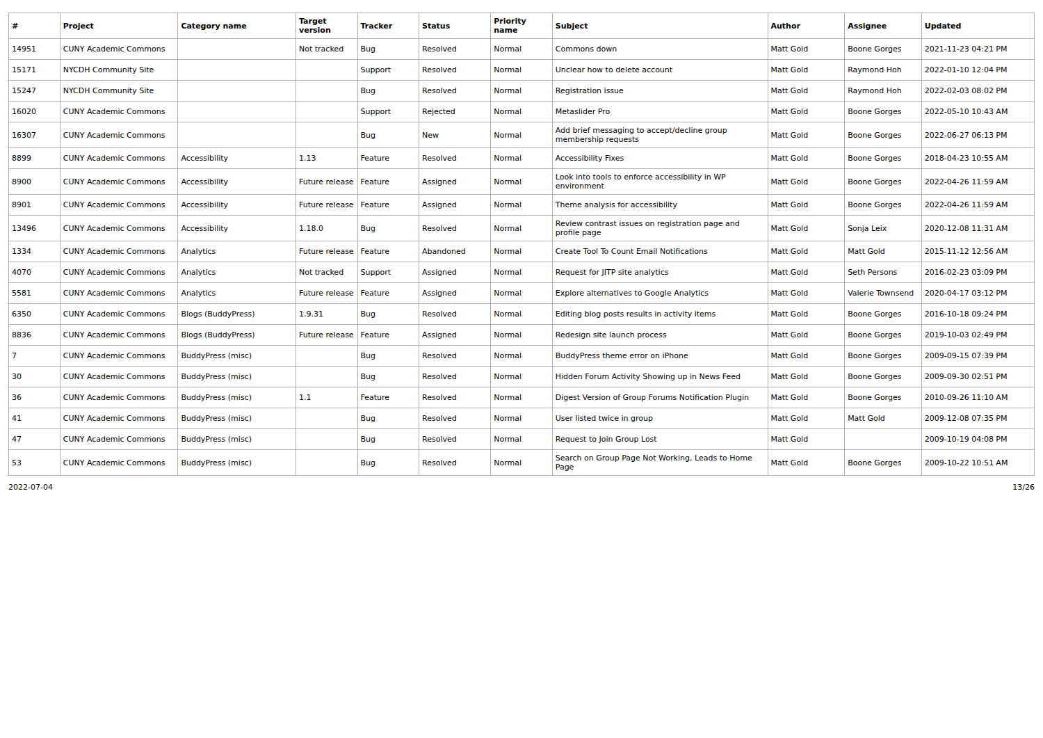| # | Project | Category name | Target version | Tracker | Status | Priority name | Subject | Author | Assignee | Updated |
| --- | --- | --- | --- | --- | --- | --- | --- | --- | --- | --- |
| 14951 | CUNY Academic Commons | | Not tracked | Bug | Resolved | Normal | Commons down | Matt Gold | Boone Gorges | 2021-11-23 04:21 PM |
| 15171 | NYCDH Community Site | | | Support | Resolved | Normal | Unclear how to delete account | Matt Gold | Raymond Hoh | 2022-01-10 12:04 PM |
| 15247 | NYCDH Community Site | | | Bug | Resolved | Normal | Registration issue | Matt Gold | Raymond Hoh | 2022-02-03 08:02 PM |
| 16020 | CUNY Academic Commons | | | Support | Rejected | Normal | Metaslider Pro | Matt Gold | Boone Gorges | 2022-05-10 10:43 AM |
| 16307 | CUNY Academic Commons | | | Bug | New | Normal | Add brief messaging to accept/decline group membership requests | Matt Gold | Boone Gorges | 2022-06-27 06:13 PM |
| 8899 | CUNY Academic Commons | Accessibility | 1.13 | Feature | Resolved | Normal | Accessibility Fixes | Matt Gold | Boone Gorges | 2018-04-23 10:55 AM |
| 8900 | CUNY Academic Commons | Accessibility | Future release | Feature | Assigned | Normal | Look into tools to enforce accessibility in WP environment | Matt Gold | Boone Gorges | 2022-04-26 11:59 AM |
| 8901 | CUNY Academic Commons | Accessibility | Future release | Feature | Assigned | Normal | Theme analysis for accessibility | Matt Gold | Boone Gorges | 2022-04-26 11:59 AM |
| 13496 | CUNY Academic Commons | Accessibility | 1.18.0 | Bug | Resolved | Normal | Review contrast issues on registration page and profile page | Matt Gold | Sonja Leix | 2020-12-08 11:31 AM |
| 1334 | CUNY Academic Commons | Analytics | Future release | Feature | Abandoned | Normal | Create Tool To Count Email Notifications | Matt Gold | Matt Gold | 2015-11-12 12:56 AM |
| 4070 | CUNY Academic Commons | Analytics | Not tracked | Support | Assigned | Normal | Request for JITP site analytics | Matt Gold | Seth Persons | 2016-02-23 03:09 PM |
| 5581 | CUNY Academic Commons | Analytics | Future release | Feature | Assigned | Normal | Explore alternatives to Google Analytics | Matt Gold | Valerie Townsend | 2020-04-17 03:12 PM |
| 6350 | CUNY Academic Commons | Blogs (BuddyPress) | 1.9.31 | Bug | Resolved | Normal | Editing blog posts results in activity items | Matt Gold | Boone Gorges | 2016-10-18 09:24 PM |
| 8836 | CUNY Academic Commons | Blogs (BuddyPress) | Future release | Feature | Assigned | Normal | Redesign site launch process | Matt Gold | Boone Gorges | 2019-10-03 02:49 PM |
| 7 | CUNY Academic Commons | BuddyPress (misc) | | Bug | Resolved | Normal | BuddyPress theme error on iPhone | Matt Gold | Boone Gorges | 2009-09-15 07:39 PM |
| 30 | CUNY Academic Commons | BuddyPress (misc) | | Bug | Resolved | Normal | Hidden Forum Activity Showing up in News Feed | Matt Gold | Boone Gorges | 2009-09-30 02:51 PM |
| 36 | CUNY Academic Commons | BuddyPress (misc) | 1.1 | Feature | Resolved | Normal | Digest Version of Group Forums Notification Plugin | Matt Gold | Boone Gorges | 2010-09-26 11:10 AM |
| 41 | CUNY Academic Commons | BuddyPress (misc) | | Bug | Resolved | Normal | User listed twice in group | Matt Gold | Matt Gold | 2009-12-08 07:35 PM |
| 47 | CUNY Academic Commons | BuddyPress (misc) | | Bug | Resolved | Normal | Request to Join Group Lost | Matt Gold | | 2009-10-19 04:08 PM |
| 53 | CUNY Academic Commons | BuddyPress (misc) | | Bug | Resolved | Normal | Search on Group Page Not Working, Leads to Home Page | Matt Gold | Boone Gorges | 2009-10-22 10:51 AM |
2022-07-04 13/26